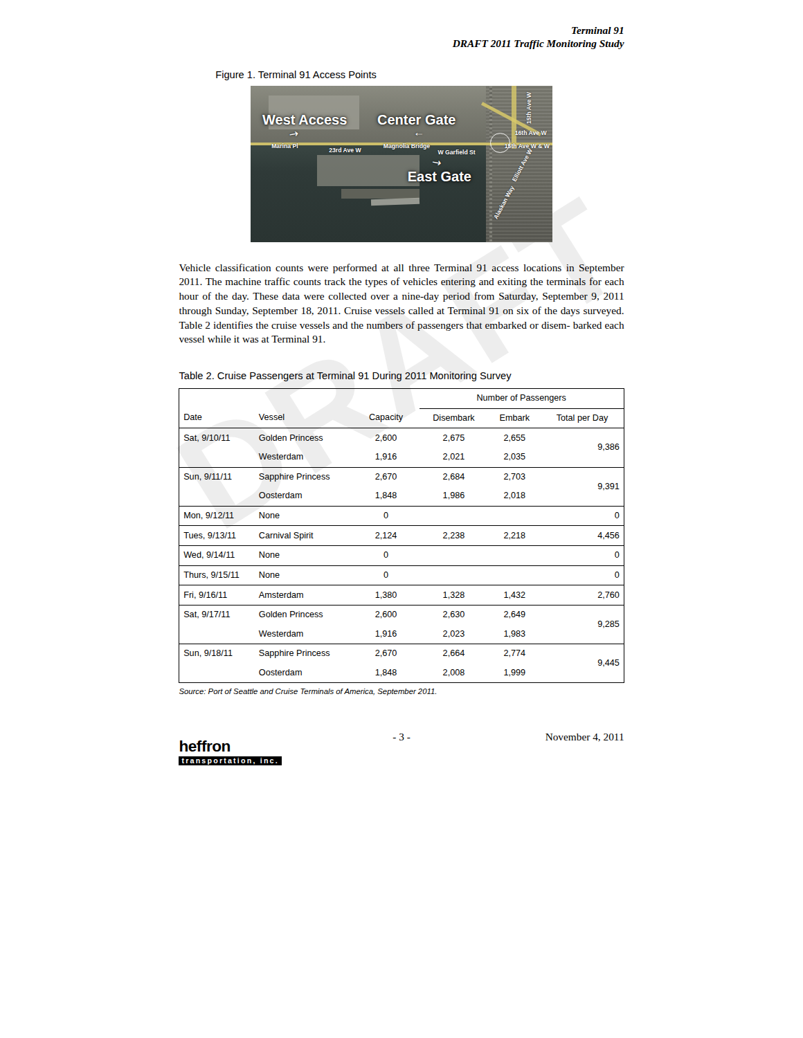DRAFT
Terminal 91 DRAFT 2011 Traffic Monitoring Study
Figure 1. Terminal 91 Access Points
West Access
Center Gate
East Gate
Marina Pl
23rd Ave W
Magnolia Bridge
W Garfield St
15th Ave W & W
15th Ave W
16th Ave W
Elliott Ave W
Alaskan Way
↗
↓
↘
Vehicle classification counts were performed at all three Terminal 91 access locations in September 2011. The machine traffic counts track the types of vehicles entering and exiting the terminals for each hour of the day. These data were collected over a nine-day period from Saturday, September 9, 2011 through Sunday, September 18, 2011. Cruise vessels called at Terminal 91 on six of the days surveyed. Table 2 identifies the cruise vessels and the numbers of passengers that embarked or disem- barked each vessel while it was at Terminal 91.
Table 2. Cruise Passengers at Terminal 91 During 2011 Monitoring Survey
| | | | Number of Passengers |
| --- | --- | --- | --- |
| Date | Vessel | Capacity | Disembark | Embark | Total per Day |
| Sat, 9/10/11 | Golden Princess | 2,600 | 2,675 | 2,655 | 9,386 |
| Westerdam | 1,916 | 2,021 | 2,035 |
| Sun, 9/11/11 | Sapphire Princess | 2,670 | 2,684 | 2,703 | 9,391 |
| Oosterdam | 1,848 | 1,986 | 2,018 |
| Mon, 9/12/11 | None | 0 | | | 0 |
| Tues, 9/13/11 | Carnival Spirit | 2,124 | 2,238 | 2,218 | 4,456 |
| Wed, 9/14/11 | None | 0 | | | 0 |
| Thurs, 9/15/11 | None | 0 | | | 0 |
| Fri, 9/16/11 | Amsterdam | 1,380 | 1,328 | 1,432 | 2,760 |
| Sat, 9/17/11 | Golden Princess | 2,600 | 2,630 | 2,649 | 9,285 |
| Westerdam | 1,916 | 2,023 | 1,983 |
| Sun, 9/18/11 | Sapphire Princess | 2,670 | 2,664 | 2,774 | 9,445 |
| Oosterdam | 1,848 | 2,008 | 1,999 |
Source: Port of Seattle and Cruise Terminals of America, September 2011.
heffron
transportation, inc.
- 3 -
November 4, 2011